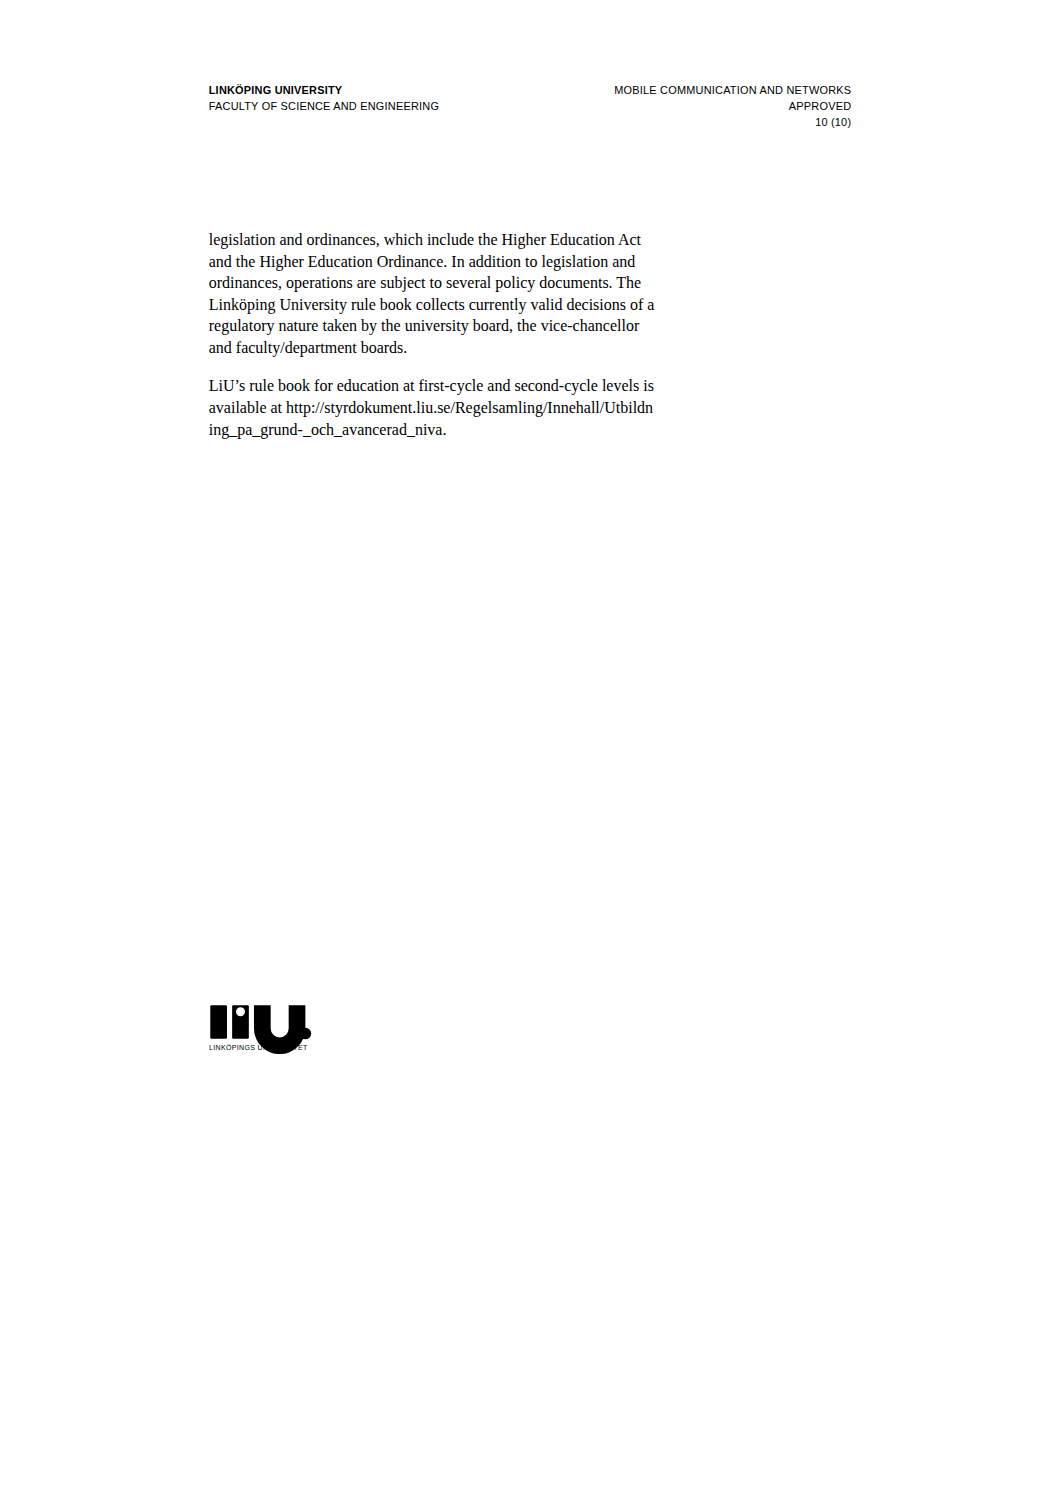LINKÖPING UNIVERSITY
FACULTY OF SCIENCE AND ENGINEERING
MOBILE COMMUNICATION AND NETWORKS
APPROVED
10 (10)
legislation and ordinances, which include the Higher Education Act and the Higher Education Ordinance. In addition to legislation and ordinances, operations are subject to several policy documents. The Linköping University rule book collects currently valid decisions of a regulatory nature taken by the university board, the vice-chancellor and faculty/department boards.
LiU’s rule book for education at first-cycle and second-cycle levels is available at http://styrdokument.liu.se/Regelsamling/Innehall/Utbildning_pa_grund-_och_avancerad_niva.
LINKÖPINGS UNIVERSITET